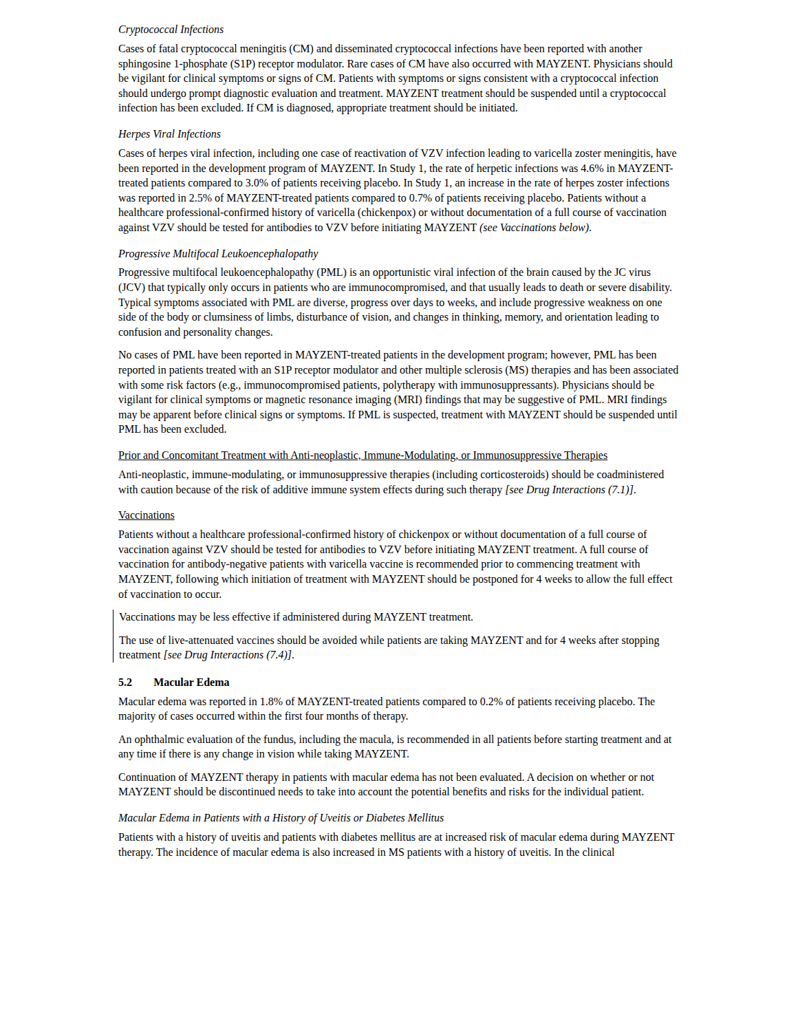Cryptococcal Infections
Cases of fatal cryptococcal meningitis (CM) and disseminated cryptococcal infections have been reported with another sphingosine 1-phosphate (S1P) receptor modulator. Rare cases of CM have also occurred with MAYZENT. Physicians should be vigilant for clinical symptoms or signs of CM. Patients with symptoms or signs consistent with a cryptococcal infection should undergo prompt diagnostic evaluation and treatment. MAYZENT treatment should be suspended until a cryptococcal infection has been excluded. If CM is diagnosed, appropriate treatment should be initiated.
Herpes Viral Infections
Cases of herpes viral infection, including one case of reactivation of VZV infection leading to varicella zoster meningitis, have been reported in the development program of MAYZENT. In Study 1, the rate of herpetic infections was 4.6% in MAYZENT-treated patients compared to 3.0% of patients receiving placebo. In Study 1, an increase in the rate of herpes zoster infections was reported in 2.5% of MAYZENT-treated patients compared to 0.7% of patients receiving placebo. Patients without a healthcare professional-confirmed history of varicella (chickenpox) or without documentation of a full course of vaccination against VZV should be tested for antibodies to VZV before initiating MAYZENT (see Vaccinations below).
Progressive Multifocal Leukoencephalopathy
Progressive multifocal leukoencephalopathy (PML) is an opportunistic viral infection of the brain caused by the JC virus (JCV) that typically only occurs in patients who are immunocompromised, and that usually leads to death or severe disability. Typical symptoms associated with PML are diverse, progress over days to weeks, and include progressive weakness on one side of the body or clumsiness of limbs, disturbance of vision, and changes in thinking, memory, and orientation leading to confusion and personality changes.
No cases of PML have been reported in MAYZENT-treated patients in the development program; however, PML has been reported in patients treated with an S1P receptor modulator and other multiple sclerosis (MS) therapies and has been associated with some risk factors (e.g., immunocompromised patients, polytherapy with immunosuppressants). Physicians should be vigilant for clinical symptoms or magnetic resonance imaging (MRI) findings that may be suggestive of PML. MRI findings may be apparent before clinical signs or symptoms. If PML is suspected, treatment with MAYZENT should be suspended until PML has been excluded.
Prior and Concomitant Treatment with Anti-neoplastic, Immune-Modulating, or Immunosuppressive Therapies
Anti-neoplastic, immune-modulating, or immunosuppressive therapies (including corticosteroids) should be coadministered with caution because of the risk of additive immune system effects during such therapy [see Drug Interactions (7.1)].
Vaccinations
Patients without a healthcare professional-confirmed history of chickenpox or without documentation of a full course of vaccination against VZV should be tested for antibodies to VZV before initiating MAYZENT treatment. A full course of vaccination for antibody-negative patients with varicella vaccine is recommended prior to commencing treatment with MAYZENT, following which initiation of treatment with MAYZENT should be postponed for 4 weeks to allow the full effect of vaccination to occur.
Vaccinations may be less effective if administered during MAYZENT treatment.
The use of live-attenuated vaccines should be avoided while patients are taking MAYZENT and for 4 weeks after stopping treatment [see Drug Interactions (7.4)].
5.2 Macular Edema
Macular edema was reported in 1.8% of MAYZENT-treated patients compared to 0.2% of patients receiving placebo. The majority of cases occurred within the first four months of therapy.
An ophthalmic evaluation of the fundus, including the macula, is recommended in all patients before starting treatment and at any time if there is any change in vision while taking MAYZENT.
Continuation of MAYZENT therapy in patients with macular edema has not been evaluated. A decision on whether or not MAYZENT should be discontinued needs to take into account the potential benefits and risks for the individual patient.
Macular Edema in Patients with a History of Uveitis or Diabetes Mellitus
Patients with a history of uveitis and patients with diabetes mellitus are at increased risk of macular edema during MAYZENT therapy. The incidence of macular edema is also increased in MS patients with a history of uveitis. In the clinical